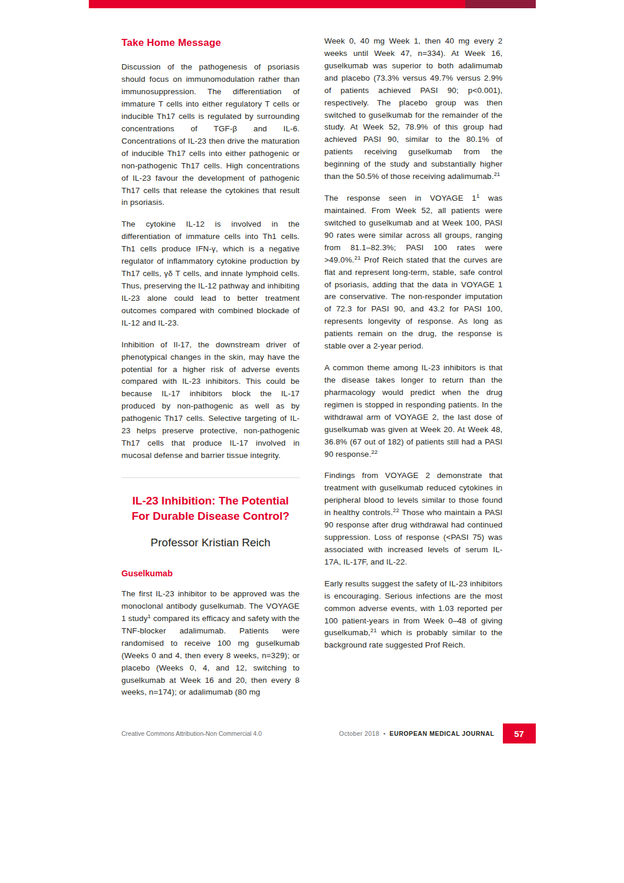Take Home Message
Discussion of the pathogenesis of psoriasis should focus on immunomodulation rather than immunosuppression. The differentiation of immature T cells into either regulatory T cells or inducible Th17 cells is regulated by surrounding concentrations of TGF-β and IL-6. Concentrations of IL-23 then drive the maturation of inducible Th17 cells into either pathogenic or non-pathogenic Th17 cells. High concentrations of IL-23 favour the development of pathogenic Th17 cells that release the cytokines that result in psoriasis.
The cytokine IL-12 is involved in the differentiation of immature cells into Th1 cells. Th1 cells produce IFN-γ, which is a negative regulator of inflammatory cytokine production by Th17 cells, γδ T cells, and innate lymphoid cells. Thus, preserving the IL-12 pathway and inhibiting IL-23 alone could lead to better treatment outcomes compared with combined blockade of IL-12 and IL-23.
Inhibition of Il-17, the downstream driver of phenotypical changes in the skin, may have the potential for a higher risk of adverse events compared with IL-23 inhibitors. This could be because IL-17 inhibitors block the IL-17 produced by non-pathogenic as well as by pathogenic Th17 cells. Selective targeting of IL-23 helps preserve protective, non-pathogenic Th17 cells that produce IL-17 involved in mucosal defense and barrier tissue integrity.
IL-23 Inhibition: The Potential
For Durable Disease Control?
Professor Kristian Reich
Guselkumab
The first IL-23 inhibitor to be approved was the monoclonal antibody guselkumab. The VOYAGE 1 study1 compared its efficacy and safety with the TNF-blocker adalimumab. Patients were randomised to receive 100 mg guselkumab (Weeks 0 and 4, then every 8 weeks, n=329); or placebo (Weeks 0, 4, and 12, switching to guselkumab at Week 16 and 20, then every 8 weeks, n=174); or adalimumab (80 mg
Week 0, 40 mg Week 1, then 40 mg every 2 weeks until Week 47, n=334). At Week 16, guselkumab was superior to both adalimumab and placebo (73.3% versus 49.7% versus 2.9% of patients achieved PASI 90; p<0.001), respectively. The placebo group was then switched to guselkumab for the remainder of the study. At Week 52, 78.9% of this group had achieved PASI 90, similar to the 80.1% of patients receiving guselkumab from the beginning of the study and substantially higher than the 50.5% of those receiving adalimumab.21
The response seen in VOYAGE 11 was maintained. From Week 52, all patients were switched to guselkumab and at Week 100, PASI 90 rates were similar across all groups, ranging from 81.1–82.3%; PASI 100 rates were >49.0%.21 Prof Reich stated that the curves are flat and represent long-term, stable, safe control of psoriasis, adding that the data in VOYAGE 1 are conservative. The non-responder imputation of 72.3 for PASI 90, and 43.2 for PASI 100, represents longevity of response. As long as patients remain on the drug, the response is stable over a 2-year period.
A common theme among IL-23 inhibitors is that the disease takes longer to return than the pharmacology would predict when the drug regimen is stopped in responding patients. In the withdrawal arm of VOYAGE 2, the last dose of guselkumab was given at Week 20. At Week 48, 36.8% (67 out of 182) of patients still had a PASI 90 response.22
Findings from VOYAGE 2 demonstrate that treatment with guselkumab reduced cytokines in peripheral blood to levels similar to those found in healthy controls.22 Those who maintain a PASI 90 response after drug withdrawal had continued suppression. Loss of response (<PASI 75) was associated with increased levels of serum IL-17A, IL-17F, and IL-22.
Early results suggest the safety of IL-23 inhibitors is encouraging. Serious infections are the most common adverse events, with 1.03 reported per 100 patient-years in from Week 0–48 of giving guselkumab,21 which is probably similar to the background rate suggested Prof Reich.
Creative Commons Attribution-Non Commercial 4.0
October 2018 • EUROPEAN MEDICAL JOURNAL
57